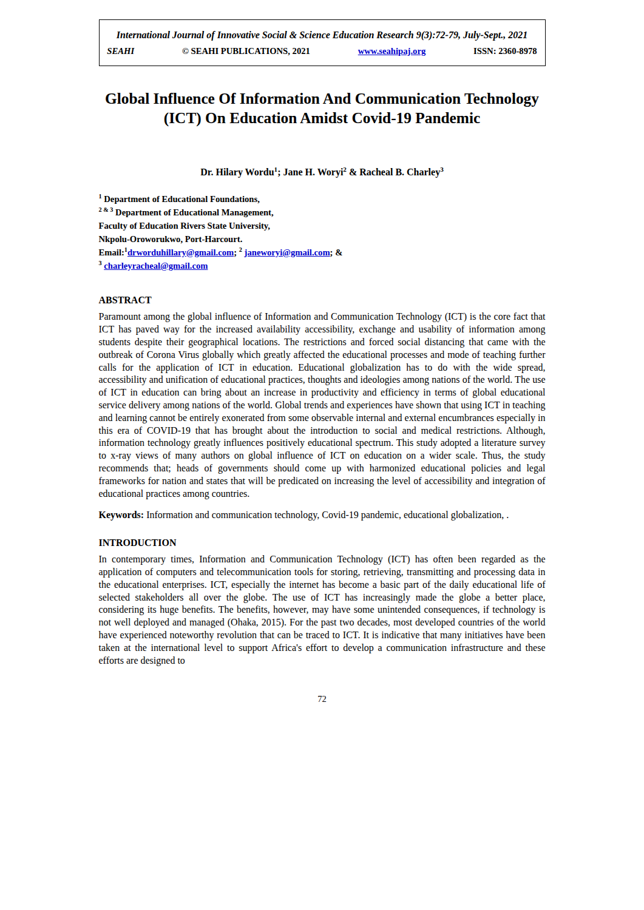International Journal of Innovative Social & Science Education Research 9(3):72-79, July-Sept., 2021
SEAHI © SEAHI PUBLICATIONS, 2021 www.seahipaj.org ISSN: 2360-8978
Global Influence Of Information And Communication Technology (ICT) On Education Amidst Covid-19 Pandemic
Dr. Hilary Wordu1; Jane H. Woryi2 & Racheal B. Charley3
1 Department of Educational Foundations,
2 & 3 Department of Educational Management,
Faculty of Education Rivers State University,
Nkpolu-Oroworukwo, Port-Harcourt.
Email:1drworduhillary@gmail.com; 2 janeworyi@gmail.com; &
3 charleyracheal@gmail.com
ABSTRACT
Paramount among the global influence of Information and Communication Technology (ICT) is the core fact that ICT has paved way for the increased availability accessibility, exchange and usability of information among students despite their geographical locations. The restrictions and forced social distancing that came with the outbreak of Corona Virus globally which greatly affected the educational processes and mode of teaching further calls for the application of ICT in education. Educational globalization has to do with the wide spread, accessibility and unification of educational practices, thoughts and ideologies among nations of the world. The use of ICT in education can bring about an increase in productivity and efficiency in terms of global educational service delivery among nations of the world. Global trends and experiences have shown that using ICT in teaching and learning cannot be entirely exonerated from some observable internal and external encumbrances especially in this era of COVID-19 that has brought about the introduction to social and medical restrictions. Although, information technology greatly influences positively educational spectrum. This study adopted a literature survey to x-ray views of many authors on global influence of ICT on education on a wider scale. Thus, the study recommends that; heads of governments should come up with harmonized educational policies and legal frameworks for nation and states that will be predicated on increasing the level of accessibility and integration of educational practices among countries.
Keywords: Information and communication technology, Covid-19 pandemic, educational globalization, .
INTRODUCTION
In contemporary times, Information and Communication Technology (ICT) has often been regarded as the application of computers and telecommunication tools for storing, retrieving, transmitting and processing data in the educational enterprises. ICT, especially the internet has become a basic part of the daily educational life of selected stakeholders all over the globe. The use of ICT has increasingly made the globe a better place, considering its huge benefits. The benefits, however, may have some unintended consequences, if technology is not well deployed and managed (Ohaka, 2015). For the past two decades, most developed countries of the world have experienced noteworthy revolution that can be traced to ICT. It is indicative that many initiatives have been taken at the international level to support Africa's effort to develop a communication infrastructure and these efforts are designed to
72